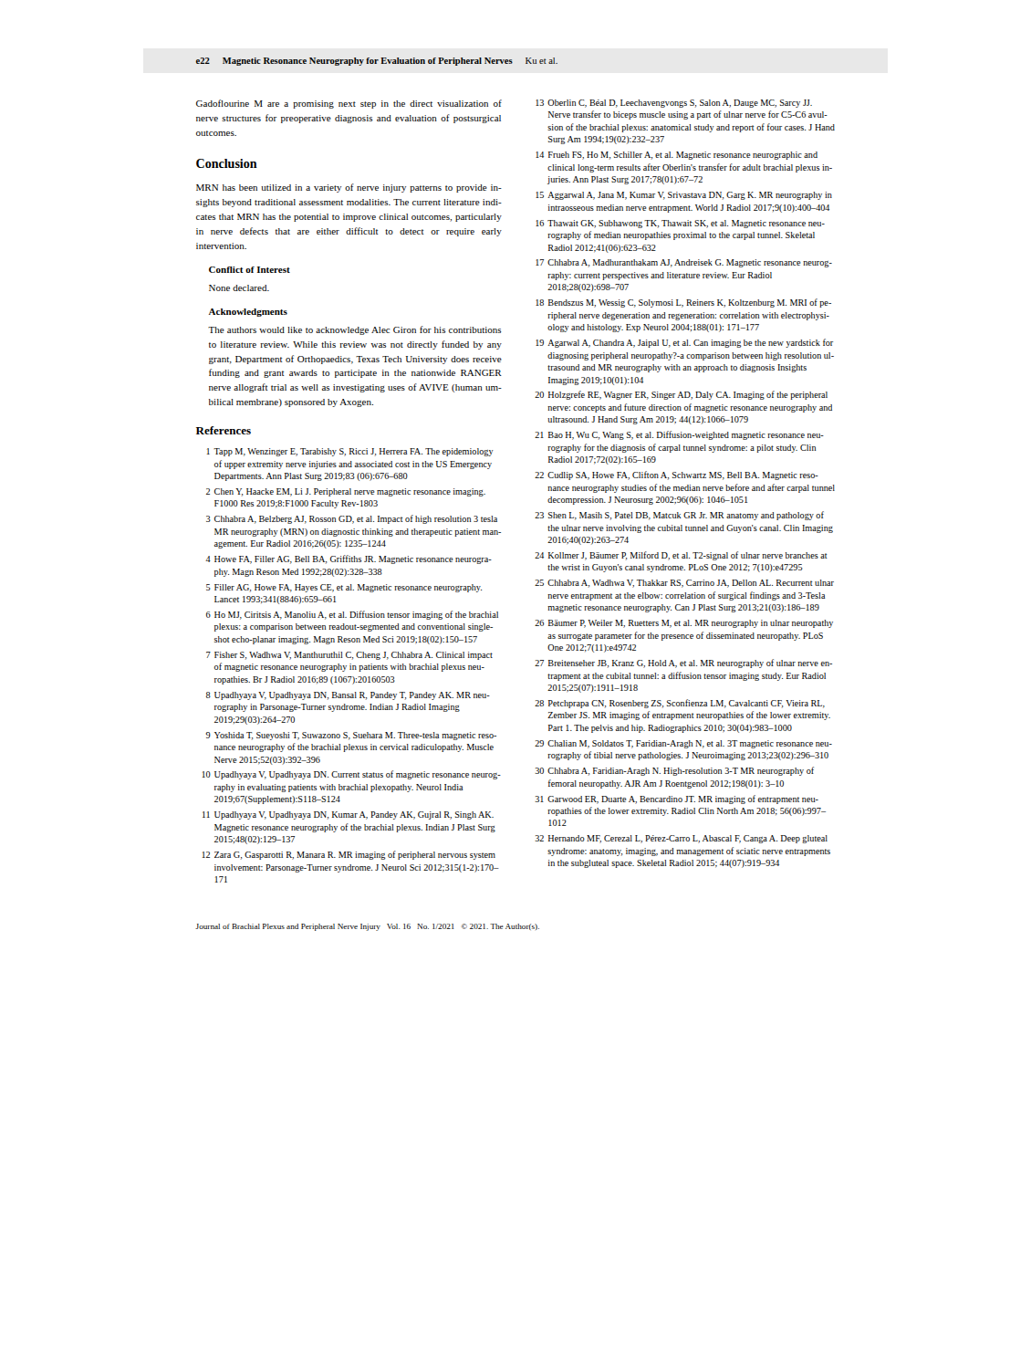e22 Magnetic Resonance Neurography for Evaluation of Peripheral Nerves Ku et al.
Gadoflourine M are a promising next step in the direct visualization of nerve structures for preoperative diagnosis and evaluation of postsurgical outcomes.
Conclusion
MRN has been utilized in a variety of nerve injury patterns to provide insights beyond traditional assessment modalities. The current literature indicates that MRN has the potential to improve clinical outcomes, particularly in nerve defects that are either difficult to detect or require early intervention.
Conflict of Interest
None declared.
Acknowledgments
The authors would like to acknowledge Alec Giron for his contributions to literature review. While this review was not directly funded by any grant, Department of Orthopaedics, Texas Tech University does receive funding and grant awards to participate in the nationwide RANGER nerve allograft trial as well as investigating uses of AVIVE (human umbilical membrane) sponsored by Axogen.
References
Tapp M, Wenzinger E, Tarabishy S, Ricci J, Herrera FA. The epidemiology of upper extremity nerve injuries and associated cost in the US Emergency Departments. Ann Plast Surg 2019;83 (06):676–680
Chen Y, Haacke EM, Li J. Peripheral nerve magnetic resonance imaging. F1000 Res 2019;8:F1000 Faculty Rev-1803
Chhabra A, Belzberg AJ, Rosson GD, et al. Impact of high resolution 3 tesla MR neurography (MRN) on diagnostic thinking and therapeutic patient management. Eur Radiol 2016;26(05): 1235–1244
Howe FA, Filler AG, Bell BA, Griffiths JR. Magnetic resonance neurography. Magn Reson Med 1992;28(02):328–338
Filler AG, Howe FA, Hayes CE, et al. Magnetic resonance neurography. Lancet 1993;341(8846):659–661
Ho MJ, Ciritsis A, Manoliu A, et al. Diffusion tensor imaging of the brachial plexus: a comparison between readout-segmented and conventional single-shot echo-planar imaging. Magn Reson Med Sci 2019;18(02):150–157
Fisher S, Wadhwa V, Manthuruthil C, Cheng J, Chhabra A. Clinical impact of magnetic resonance neurography in patients with brachial plexus neuropathies. Br J Radiol 2016;89 (1067):20160503
Upadhyaya V, Upadhyaya DN, Bansal R, Pandey T, Pandey AK. MR neurography in Parsonage-Turner syndrome. Indian J Radiol Imaging 2019;29(03):264–270
Yoshida T, Sueyoshi T, Suwazono S, Suehara M. Three-tesla magnetic resonance neurography of the brachial plexus in cervical radiculopathy. Muscle Nerve 2015;52(03):392–396
Upadhyaya V, Upadhyaya DN. Current status of magnetic resonance neurography in evaluating patients with brachial plexopathy. Neurol India 2019;67(Supplement):S118–S124
Upadhyaya V, Upadhyaya DN, Kumar A, Pandey AK, Gujral R, Singh AK. Magnetic resonance neurography of the brachial plexus. Indian J Plast Surg 2015;48(02):129–137
Zara G, Gasparotti R, Manara R. MR imaging of peripheral nervous system involvement: Parsonage-Turner syndrome. J Neurol Sci 2012;315(1-2):170–171
Oberlin C, Béal D, Leechavengvongs S, Salon A, Dauge MC, Sarcy JJ. Nerve transfer to biceps muscle using a part of ulnar nerve for C5-C6 avulsion of the brachial plexus: anatomical study and report of four cases. J Hand Surg Am 1994;19(02):232–237
Frueh FS, Ho M, Schiller A, et al. Magnetic resonance neurographic and clinical long-term results after Oberlin's transfer for adult brachial plexus injuries. Ann Plast Surg 2017;78(01):67–72
Aggarwal A, Jana M, Kumar V, Srivastava DN, Garg K. MR neurography in intraosseous median nerve entrapment. World J Radiol 2017;9(10):400–404
Thawait GK, Subhawong TK, Thawait SK, et al. Magnetic resonance neurography of median neuropathies proximal to the carpal tunnel. Skeletal Radiol 2012;41(06):623–632
Chhabra A, Madhuranthakam AJ, Andreisek G. Magnetic resonance neurography: current perspectives and literature review. Eur Radiol 2018;28(02):698–707
Bendszus M, Wessig C, Solymosi L, Reiners K, Koltzenburg M. MRI of peripheral nerve degeneration and regeneration: correlation with electrophysiology and histology. Exp Neurol 2004;188(01): 171–177
Agarwal A, Chandra A, Jaipal U, et al. Can imaging be the new yardstick for diagnosing peripheral neuropathy?-a comparison between high resolution ultrasound and MR neurography with an approach to diagnosis Insights Imaging 2019;10(01):104
Holzgrefe RE, Wagner ER, Singer AD, Daly CA. Imaging of the peripheral nerve: concepts and future direction of magnetic resonance neurography and ultrasound. J Hand Surg Am 2019; 44(12):1066–1079
Bao H, Wu C, Wang S, et al. Diffusion-weighted magnetic resonance neurography for the diagnosis of carpal tunnel syndrome: a pilot study. Clin Radiol 2017;72(02):165–169
Cudlip SA, Howe FA, Clifton A, Schwartz MS, Bell BA. Magnetic resonance neurography studies of the median nerve before and after carpal tunnel decompression. J Neurosurg 2002;96(06): 1046–1051
Shen L, Masih S, Patel DB, Matcuk GR Jr. MR anatomy and pathology of the ulnar nerve involving the cubital tunnel and Guyon's canal. Clin Imaging 2016;40(02):263–274
Kollmer J, Bäumer P, Milford D, et al. T2-signal of ulnar nerve branches at the wrist in Guyon's canal syndrome. PLoS One 2012; 7(10):e47295
Chhabra A, Wadhwa V, Thakkar RS, Carrino JA, Dellon AL. Recurrent ulnar nerve entrapment at the elbow: correlation of surgical findings and 3-Tesla magnetic resonance neurography. Can J Plast Surg 2013;21(03):186–189
Bäumer P, Weiler M, Ruetters M, et al. MR neurography in ulnar neuropathy as surrogate parameter for the presence of disseminated neuropathy. PLoS One 2012;7(11):e49742
Breitenseher JB, Kranz G, Hold A, et al. MR neurography of ulnar nerve entrapment at the cubital tunnel: a diffusion tensor imaging study. Eur Radiol 2015;25(07):1911–1918
Petchprapa CN, Rosenberg ZS, Sconfienza LM, Cavalcanti CF, Vieira RL, Zember JS. MR imaging of entrapment neuropathies of the lower extremity. Part 1. The pelvis and hip. Radiographics 2010; 30(04):983–1000
Chalian M, Soldatos T, Faridian-Aragh N, et al. 3T magnetic resonance neurography of tibial nerve pathologies. J Neuroimaging 2013;23(02):296–310
Chhabra A, Faridian-Aragh N. High-resolution 3-T MR neurography of femoral neuropathy. AJR Am J Roentgenol 2012;198(01): 3–10
Garwood ER, Duarte A, Bencardino JT. MR imaging of entrapment neuropathies of the lower extremity. Radiol Clin North Am 2018; 56(06):997–1012
Hernando MF, Cerezal L, Pérez-Carro L, Abascal F, Canga A. Deep gluteal syndrome: anatomy, imaging, and management of sciatic nerve entrapments in the subgluteal space. Skeletal Radiol 2015; 44(07):919–934
Journal of Brachial Plexus and Peripheral Nerve Injury Vol. 16 No. 1/2021 © 2021. The Author(s).